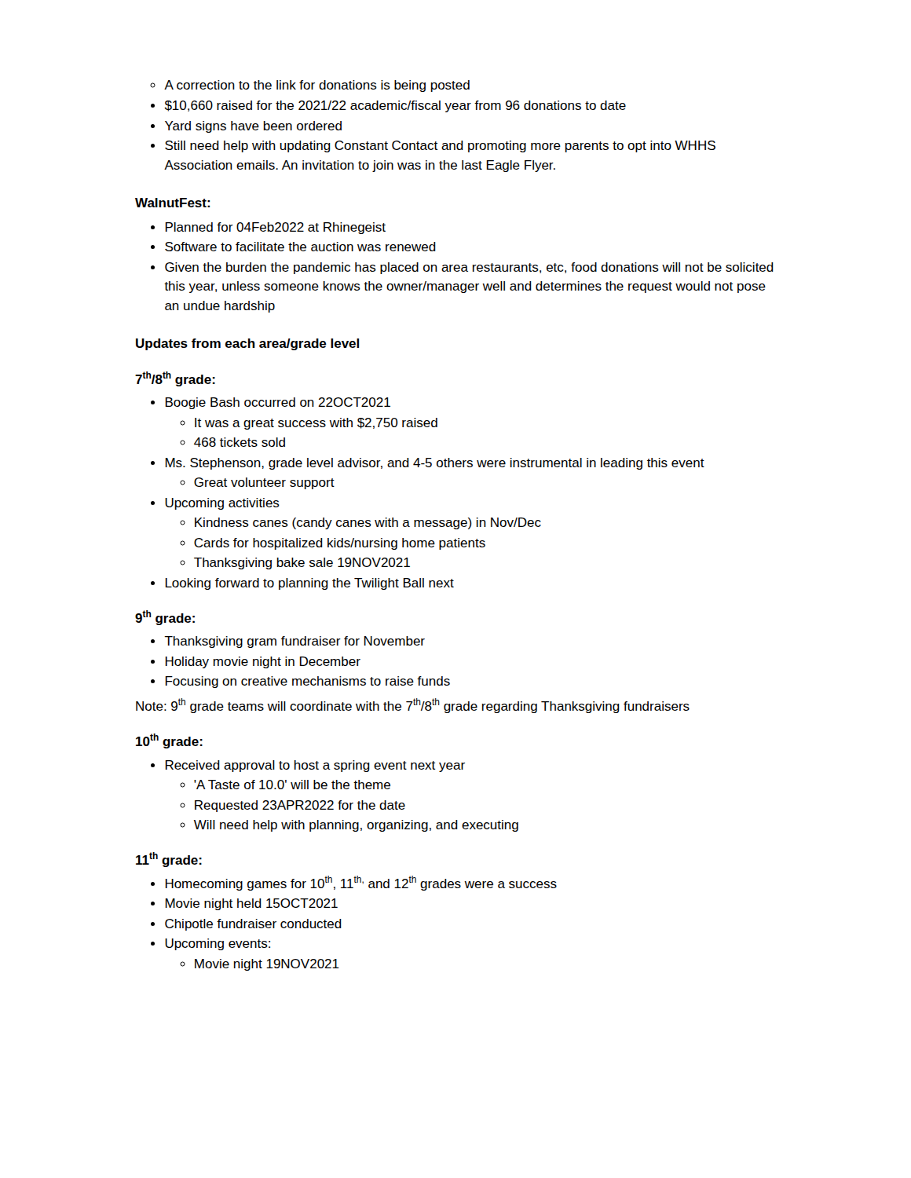A correction to the link for donations is being posted
$10,660 raised for the 2021/22 academic/fiscal year from 96 donations to date
Yard signs have been ordered
Still need help with updating Constant Contact and promoting more parents to opt into WHHS Association emails. An invitation to join was in the last Eagle Flyer.
WalnutFest:
Planned for 04Feb2022 at Rhinegeist
Software to facilitate the auction was renewed
Given the burden the pandemic has placed on area restaurants, etc, food donations will not be solicited this year, unless someone knows the owner/manager well and determines the request would not pose an undue hardship
Updates from each area/grade level
7th/8th grade:
Boogie Bash occurred on 22OCT2021
It was a great success with $2,750 raised
468 tickets sold
Ms. Stephenson, grade level advisor, and 4-5 others were instrumental in leading this event
Great volunteer support
Upcoming activities
Kindness canes (candy canes with a message) in Nov/Dec
Cards for hospitalized kids/nursing home patients
Thanksgiving bake sale 19NOV2021
Looking forward to planning the Twilight Ball next
9th grade:
Thanksgiving gram fundraiser for November
Holiday movie night in December
Focusing on creative mechanisms to raise funds
Note: 9th grade teams will coordinate with the 7th/8th grade regarding Thanksgiving fundraisers
10th grade:
Received approval to host a spring event next year
'A Taste of 10.0' will be the theme
Requested 23APR2022 for the date
Will need help with planning, organizing, and executing
11th grade:
Homecoming games for 10th, 11th, and 12th grades were a success
Movie night held 15OCT2021
Chipotle fundraiser conducted
Upcoming events:
Movie night 19NOV2021